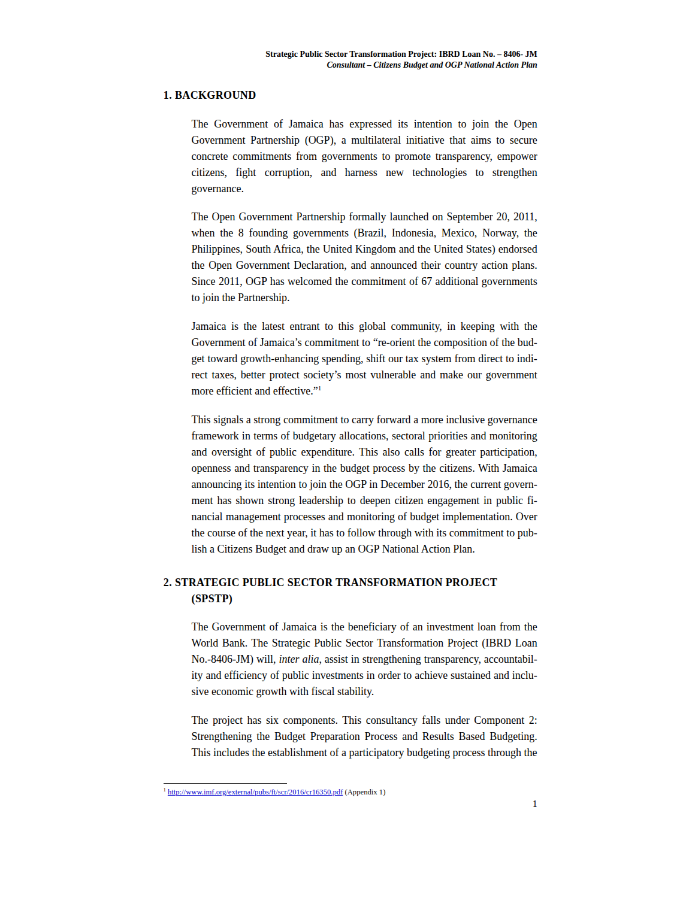Strategic Public Sector Transformation Project: IBRD Loan No. – 8406- JM
Consultant – Citizens Budget and OGP National Action Plan
BACKGROUND
The Government of Jamaica has expressed its intention to join the Open Government Partnership (OGP), a multilateral initiative that aims to secure concrete commitments from governments to promote transparency, empower citizens, fight corruption, and harness new technologies to strengthen governance.
The Open Government Partnership formally launched on September 20, 2011, when the 8 founding governments (Brazil, Indonesia, Mexico, Norway, the Philippines, South Africa, the United Kingdom and the United States) endorsed the Open Government Declaration, and announced their country action plans. Since 2011, OGP has welcomed the commitment of 67 additional governments to join the Partnership.
Jamaica is the latest entrant to this global community, in keeping with the Government of Jamaica’s commitment to “re-orient the composition of the budget toward growth-enhancing spending, shift our tax system from direct to indirect taxes, better protect society’s most vulnerable and make our government more efficient and effective.”1
This signals a strong commitment to carry forward a more inclusive governance framework in terms of budgetary allocations, sectoral priorities and monitoring and oversight of public expenditure. This also calls for greater participation, openness and transparency in the budget process by the citizens. With Jamaica announcing its intention to join the OGP in December 2016, the current government has shown strong leadership to deepen citizen engagement in public financial management processes and monitoring of budget implementation. Over the course of the next year, it has to follow through with its commitment to publish a Citizens Budget and draw up an OGP National Action Plan.
STRATEGIC PUBLIC SECTOR TRANSFORMATION PROJECT (SPSTP)
The Government of Jamaica is the beneficiary of an investment loan from the World Bank. The Strategic Public Sector Transformation Project (IBRD Loan No.-8406-JM) will, inter alia, assist in strengthening transparency, accountability and efficiency of public investments in order to achieve sustained and inclusive economic growth with fiscal stability.
The project has six components. This consultancy falls under Component 2: Strengthening the Budget Preparation Process and Results Based Budgeting. This includes the establishment of a participatory budgeting process through the
1 http://www.imf.org/external/pubs/ft/scr/2016/cr16350.pdf (Appendix 1)
1